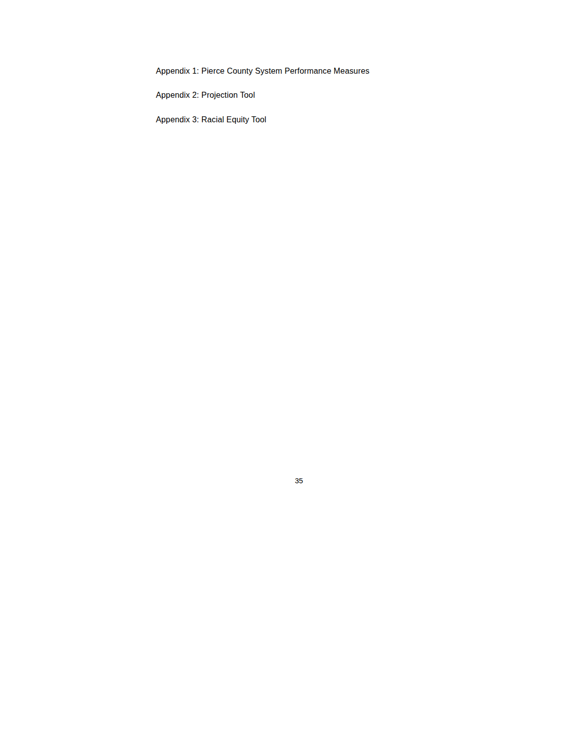Appendix 1: Pierce County System Performance Measures
Appendix 2: Projection Tool
Appendix 3: Racial Equity Tool
35